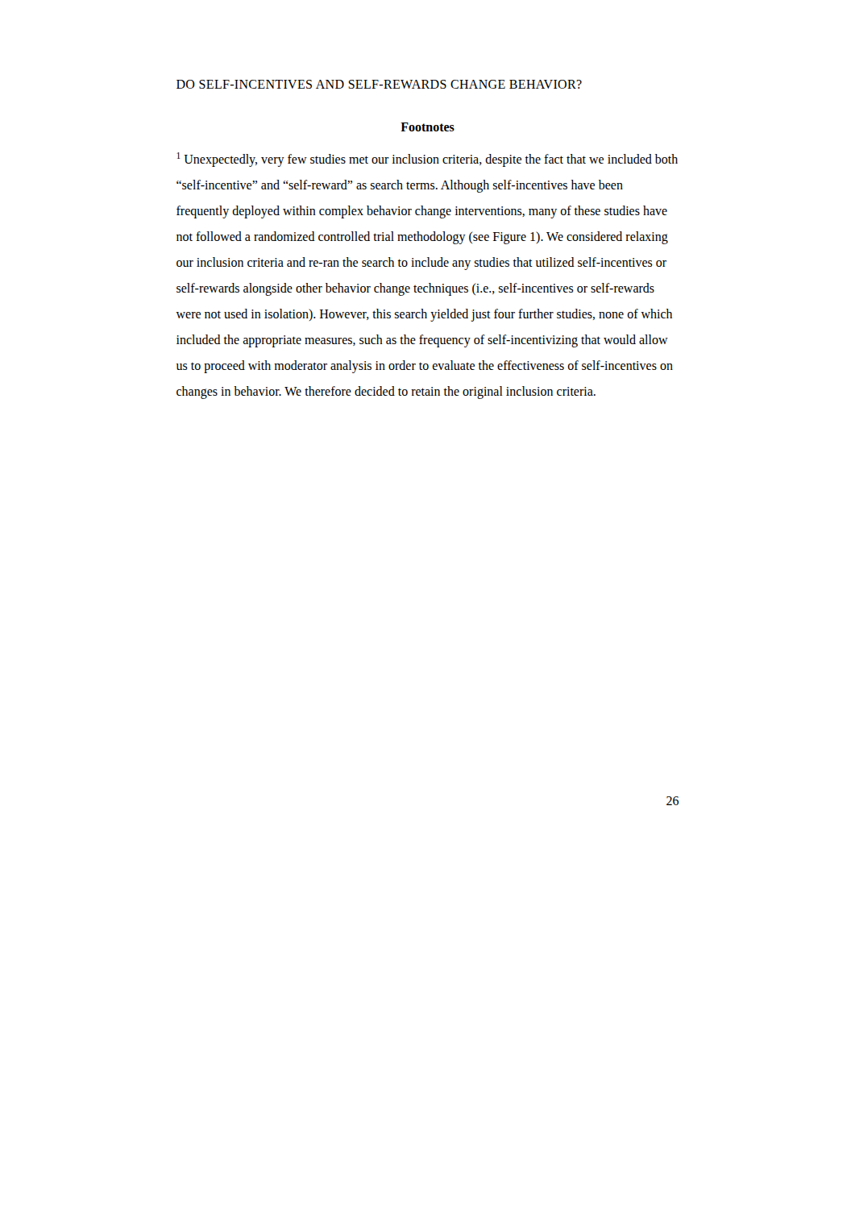Do self-incentives and self-rewards change behavior?
Footnotes
1 Unexpectedly, very few studies met our inclusion criteria, despite the fact that we included both “self-incentive” and “self-reward” as search terms. Although self-incentives have been frequently deployed within complex behavior change interventions, many of these studies have not followed a randomized controlled trial methodology (see Figure 1). We considered relaxing our inclusion criteria and re-ran the search to include any studies that utilized self-incentives or self-rewards alongside other behavior change techniques (i.e., self-incentives or self-rewards were not used in isolation). However, this search yielded just four further studies, none of which included the appropriate measures, such as the frequency of self-incentivizing that would allow us to proceed with moderator analysis in order to evaluate the effectiveness of self-incentives on changes in behavior. We therefore decided to retain the original inclusion criteria.
26